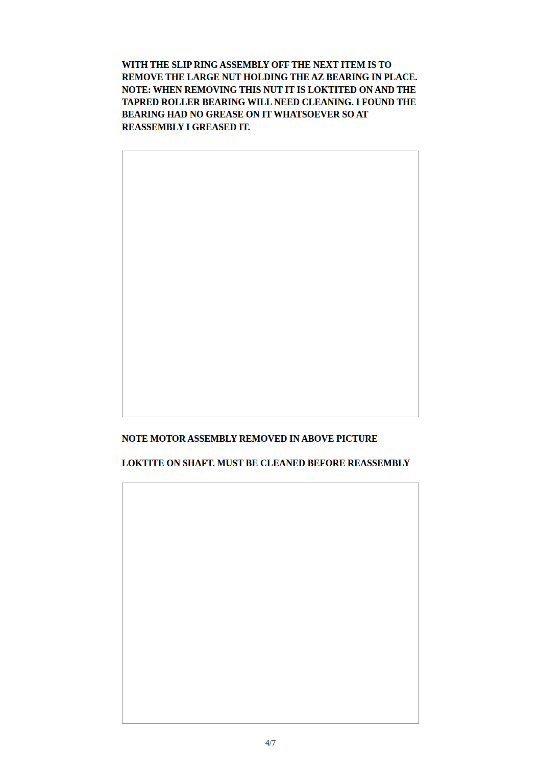WITH THE SLIP RING ASSEMBLY OFF THE NEXT ITEM IS TO REMOVE THE LARGE NUT HOLDING THE AZ BEARING IN PLACE. NOTE: WHEN REMOVING THIS NUT IT IS LOKTITED ON AND THE TAPRED ROLLER BEARING WILL NEED CLEANING. I FOUND THE BEARING HAD NO GREASE ON IT WHATSOEVER SO AT REASSEMBLY I GREASED IT.
NOTE MOTOR ASSEMBLY REMOVED IN ABOVE PICTURE
LOKTITE ON SHAFT. MUST BE CLEANED BEFORE REASSEMBLY
4/7